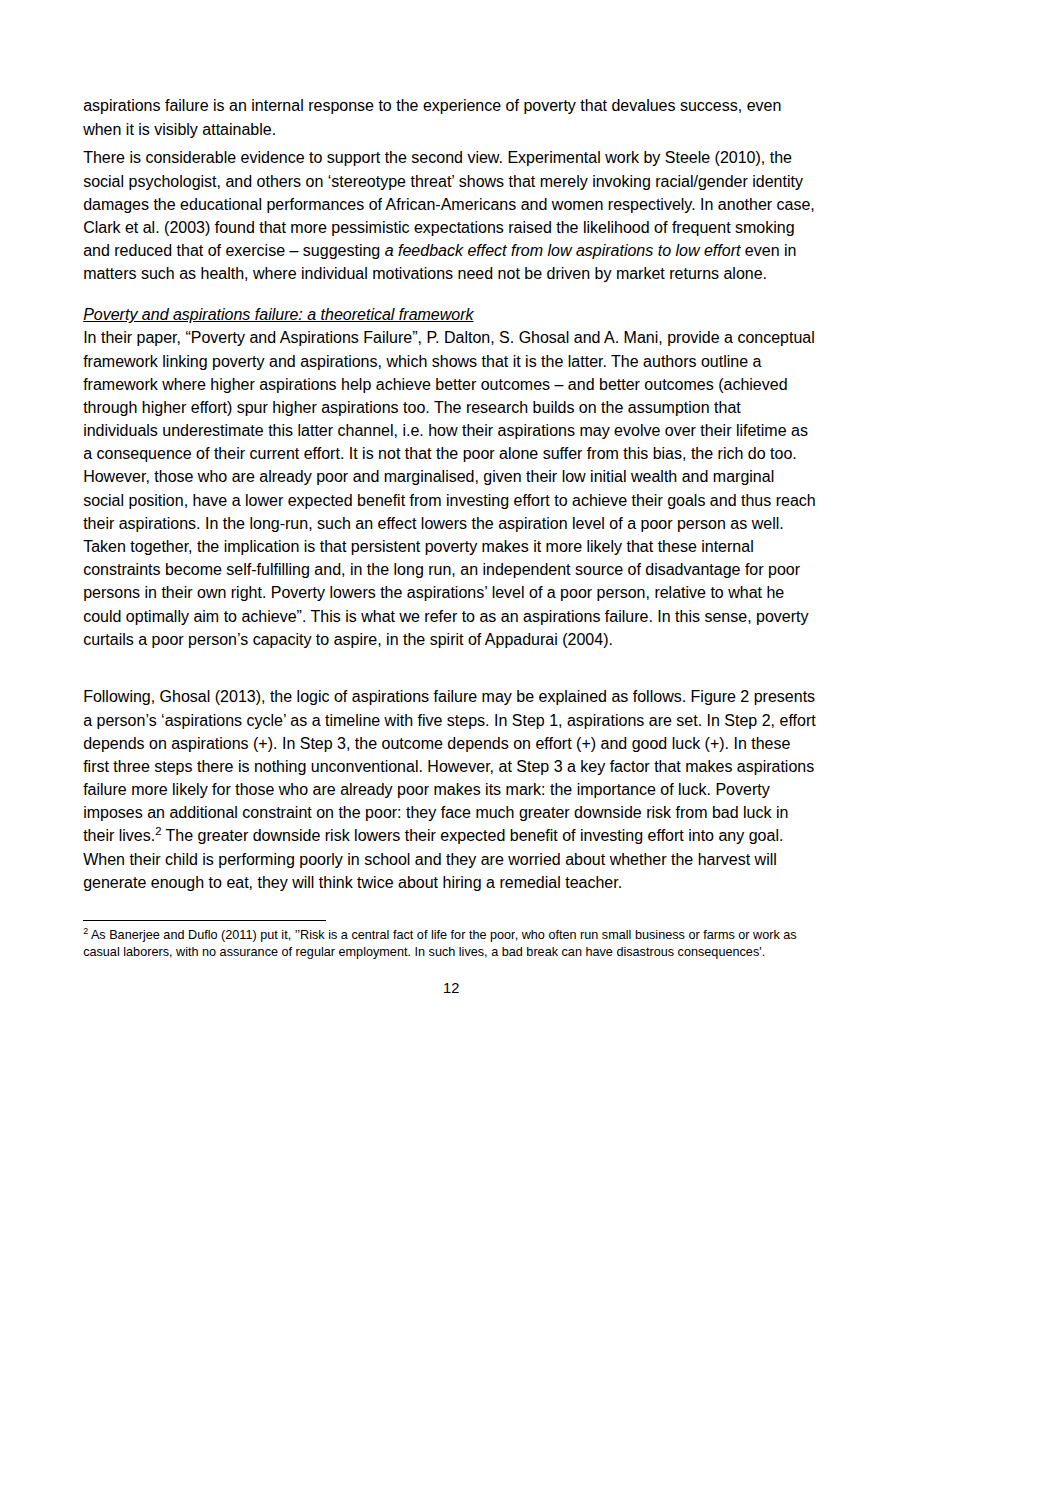aspirations failure is an internal response to the experience of poverty that devalues success, even when it is visibly attainable.
There is considerable evidence to support the second view. Experimental work by Steele (2010), the social psychologist, and others on ‘stereotype threat’ shows that merely invoking racial/gender identity damages the educational performances of African-Americans and women respectively. In another case, Clark et al. (2003) found that more pessimistic expectations raised the likelihood of frequent smoking and reduced that of exercise – suggesting a feedback effect from low aspirations to low effort even in matters such as health, where individual motivations need not be driven by market returns alone.
Poverty and aspirations failure: a theoretical framework
In their paper, “Poverty and Aspirations Failure”, P. Dalton, S. Ghosal and A. Mani, provide a conceptual framework linking poverty and aspirations, which shows that it is the latter. The authors outline a framework where higher aspirations help achieve better outcomes – and better outcomes (achieved through higher effort) spur higher aspirations too. The research builds on the assumption that individuals underestimate this latter channel, i.e. how their aspirations may evolve over their lifetime as a consequence of their current effort. It is not that the poor alone suffer from this bias, the rich do too. However, those who are already poor and marginalised, given their low initial wealth and marginal social position, have a lower expected benefit from investing effort to achieve their goals and thus reach their aspirations. In the long-run, such an effect lowers the aspiration level of a poor person as well. Taken together, the implication is that persistent poverty makes it more likely that these internal constraints become self-fulfilling and, in the long run, an independent source of disadvantage for poor persons in their own right. Poverty lowers the aspirations’ level of a poor person, relative to what he could optimally aim to achieve”. This is what we refer to as an aspirations failure. In this sense, poverty curtails a poor person’s capacity to aspire, in the spirit of Appadurai (2004).
Following, Ghosal (2013), the logic of aspirations failure may be explained as follows. Figure 2 presents a person’s ‘aspirations cycle’ as a timeline with five steps. In Step 1, aspirations are set. In Step 2, effort depends on aspirations (+). In Step 3, the outcome depends on effort (+) and good luck (+). In these first three steps there is nothing unconventional. However, at Step 3 a key factor that makes aspirations failure more likely for those who are already poor makes its mark: the importance of luck. Poverty imposes an additional constraint on the poor: they face much greater downside risk from bad luck in their lives.2 The greater downside risk lowers their expected benefit of investing effort into any goal. When their child is performing poorly in school and they are worried about whether the harvest will generate enough to eat, they will think twice about hiring a remedial teacher.
2 As Banerjee and Duflo (2011) put it, ’’Risk is a central fact of life for the poor, who often run small business or farms or work as casual laborers, with no assurance of regular employment. In such lives, a bad break can have disastrous consequences'.
12